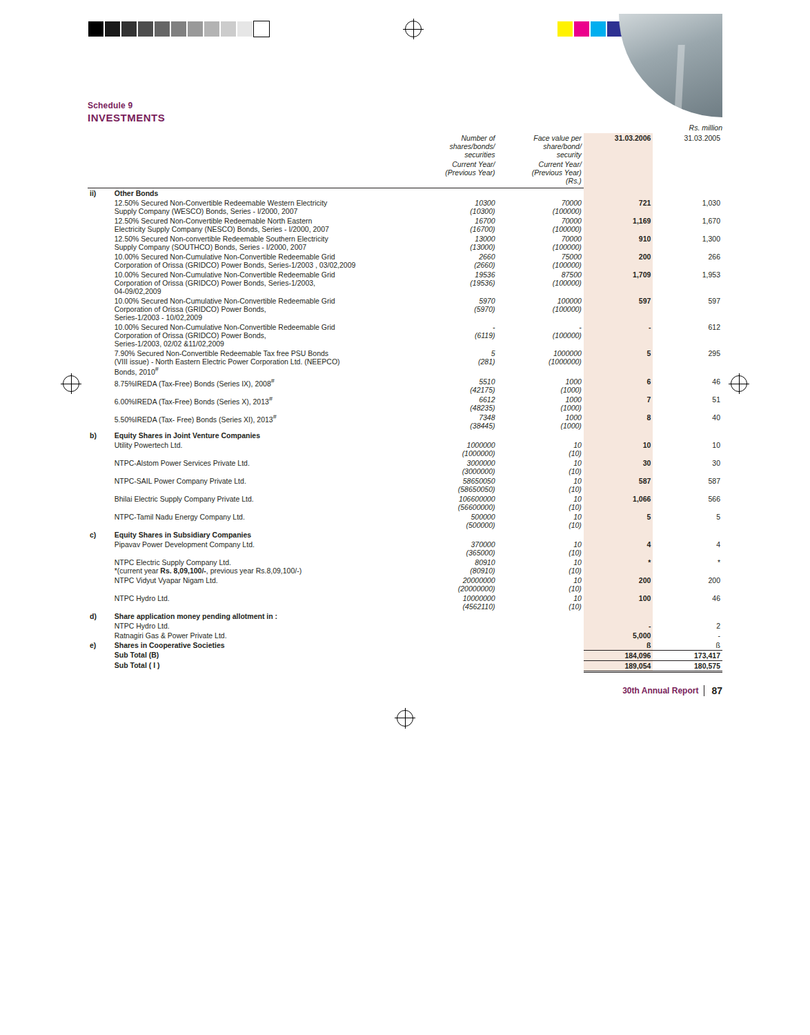Schedule 9
INVESTMENTS
Rs. million
| | | Number of shares/bonds/ securities | Face value per share/bond/ security | 31.03.2006 | 31.03.2005 |
| --- | --- | --- | --- | --- | --- |
| | | Current Year/ (Previous Year) | Current Year/ (Previous Year) (Rs.) | | |
| ii) | Other Bonds | | | | |
| | 12.50% Secured Non-Convertible Redeemable Western Electricity Supply Company (WESCO) Bonds, Series - I/2000, 2007 | 10300 (10300) | 70000 (100000) | 721 | 1,030 |
| | 12.50% Secured Non-Convertible Redeemable North Eastern Electricity Supply Company (NESCO) Bonds, Series - I/2000, 2007 | 16700 (16700) | 70000 (100000) | 1,169 | 1,670 |
| | 12.50% Secured Non-convertible Redeemable Southern Electricity Supply Company (SOUTHCO) Bonds, Series - I/2000, 2007 | 13000 (13000) | 70000 (100000) | 910 | 1,300 |
| | 10.00% Secured Non-Cumulative Non-Convertible Redeemable Grid Corporation of Orissa (GRIDCO) Power Bonds, Series-1/2003 , 03/02,2009 | 2660 (2660) | 75000 (100000) | 200 | 266 |
| | 10.00% Secured Non-Cumulative Non-Convertible Redeemable Grid Corporation of Orissa (GRIDCO) Power Bonds, Series-1/2003, 04-09/02,2009 | 19536 (19536) | 87500 (100000) | 1,709 | 1,953 |
| | 10.00% Secured Non-Cumulative Non-Convertible Redeemable Grid Corporation of Orissa (GRIDCO) Power Bonds, Series-1/2003 - 10/02,2009 | 5970 (5970) | 100000 (100000) | 597 | 597 |
| | 10.00% Secured Non-Cumulative Non-Convertible Redeemable Grid Corporation of Orissa (GRIDCO) Power Bonds, Series-1/2003, 02/02 &11/02,2009 | - (6119) | - (100000) | - | 612 |
| | 7.90% Secured Non-Convertible Redeemable Tax free PSU Bonds (VIII issue) - North Eastern Electric Power Corporation Ltd. (NEEPCO) Bonds, 2010 # | 5 (281) | 1000000 (1000000) | 5 | 295 |
| | 8.75%IREDA (Tax-Free) Bonds (Series IX), 2008 # | 5510 (42175) | 1000 (1000) | 6 | 46 |
| | 6.00%IREDA (Tax-Free) Bonds (Series X), 2013 # | 6612 (48235) | 1000 (1000) | 7 | 51 |
| | 5.50%IREDA (Tax- Free) Bonds (Series XI), 2013 # | 7348 (38445) | 1000 (1000) | 8 | 40 |
| b) | Equity Shares in Joint Venture Companies | | | | |
| | Utility Powertech Ltd. | 1000000 (1000000) | 10 (10) | 10 | 10 |
| | NTPC-Alstom Power Services Private Ltd. | 3000000 (3000000) | 10 (10) | 30 | 30 |
| | NTPC-SAIL Power Company Private Ltd. | 58650050 (58650050) | 10 (10) | 587 | 587 |
| | Bhilai Electric Supply Company Private Ltd. | 106600000 (56600000) | 10 (10) | 1,066 | 566 |
| | NTPC-Tamil Nadu Energy Company Ltd. | 500000 (500000) | 10 (10) | 5 | 5 |
| c) | Equity Shares in Subsidiary Companies | | | | |
| | Pipavav Power Development Company Ltd. | 370000 (365000) | 10 (10) | 4 | 4 |
| | NTPC Electric Supply Company Ltd. *(current year Rs. 8,09,100/- , previous year Rs.8,09,100/-) | 80910 (80910) | 10 (10) | * | * |
| | NTPC Vidyut Vyapar Nigam Ltd. | 20000000 (20000000) | 10 (10) | 200 | 200 |
| | NTPC Hydro Ltd. | 10000000 (4562110) | 10 (10) | 100 | 46 |
| d) | Share application money pending allotment in : | | | | |
| | NTPC Hydro Ltd. | | | - | 2 |
| | Ratnagiri Gas & Power Private Ltd. | | | 5,000 | - |
| e) | Shares in Cooperative Societies | | | ß | ß |
| | Sub Total (B) | | | 184,096 | 173,417 |
| | Sub Total ( I ) | | | 189,054 | 180,575 |
30th Annual Report
87